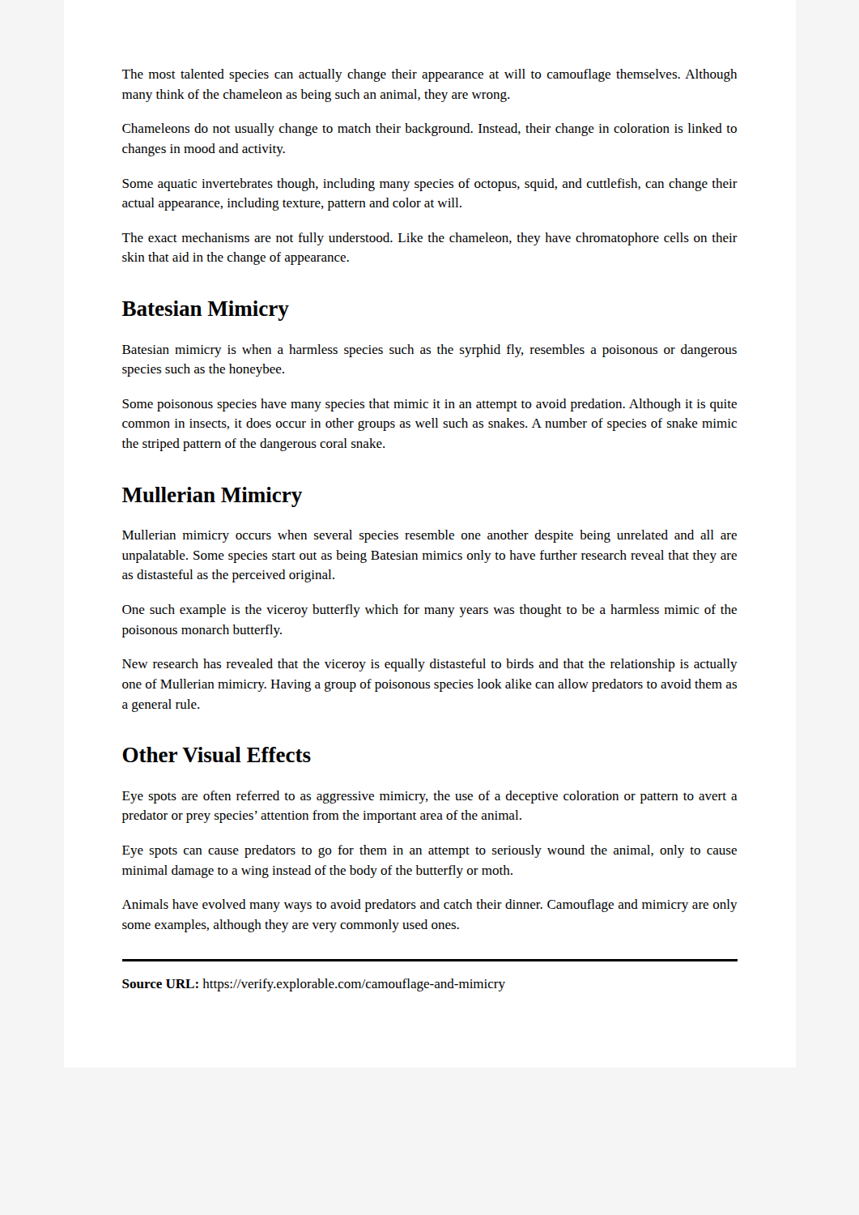The most talented species can actually change their appearance at will to camouflage themselves. Although many think of the chameleon as being such an animal, they are wrong.
Chameleons do not usually change to match their background. Instead, their change in coloration is linked to changes in mood and activity.
Some aquatic invertebrates though, including many species of octopus, squid, and cuttlefish, can change their actual appearance, including texture, pattern and color at will.
The exact mechanisms are not fully understood. Like the chameleon, they have chromatophore cells on their skin that aid in the change of appearance.
Batesian Mimicry
Batesian mimicry is when a harmless species such as the syrphid fly, resembles a poisonous or dangerous species such as the honeybee.
Some poisonous species have many species that mimic it in an attempt to avoid predation. Although it is quite common in insects, it does occur in other groups as well such as snakes. A number of species of snake mimic the striped pattern of the dangerous coral snake.
Mullerian Mimicry
Mullerian mimicry occurs when several species resemble one another despite being unrelated and all are unpalatable. Some species start out as being Batesian mimics only to have further research reveal that they are as distasteful as the perceived original.
One such example is the viceroy butterfly which for many years was thought to be a harmless mimic of the poisonous monarch butterfly.
New research has revealed that the viceroy is equally distasteful to birds and that the relationship is actually one of Mullerian mimicry. Having a group of poisonous species look alike can allow predators to avoid them as a general rule.
Other Visual Effects
Eye spots are often referred to as aggressive mimicry, the use of a deceptive coloration or pattern to avert a predator or prey species’ attention from the important area of the animal.
Eye spots can cause predators to go for them in an attempt to seriously wound the animal, only to cause minimal damage to a wing instead of the body of the butterfly or moth.
Animals have evolved many ways to avoid predators and catch their dinner. Camouflage and mimicry are only some examples, although they are very commonly used ones.
Source URL: https://verify.explorable.com/camouflage-and-mimicry